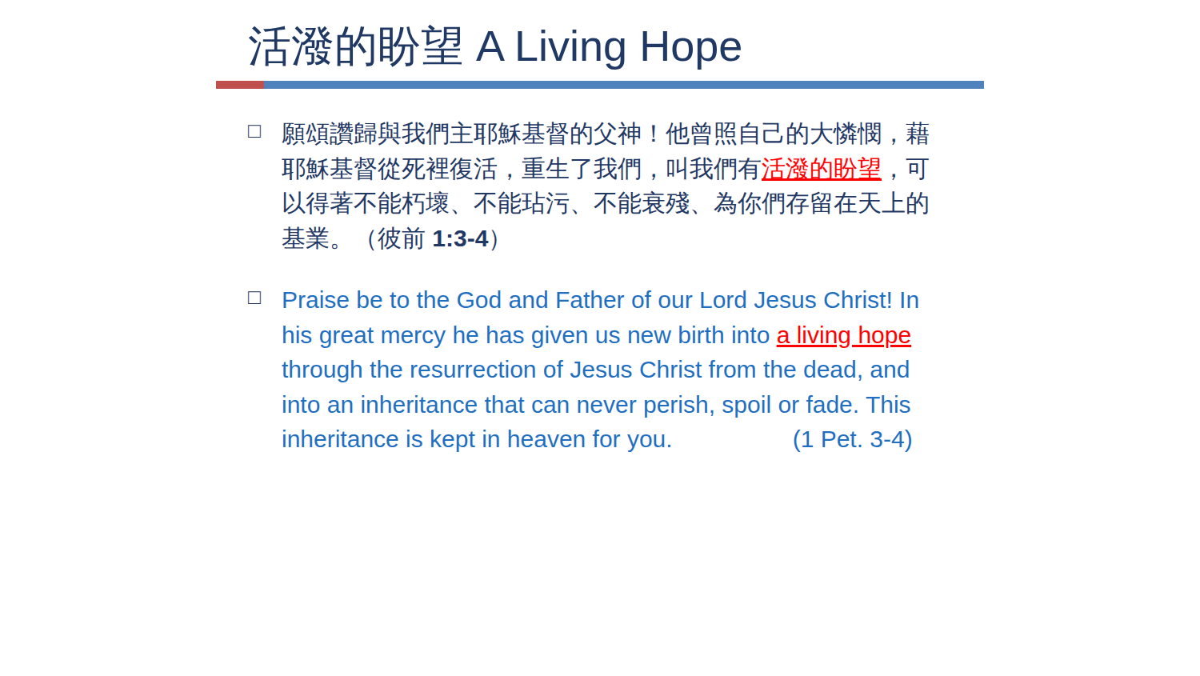活潑的盼望 A Living Hope
願頌讚歸與我們主耶穌基督的父神！他曾照自己的大憐憫，藉耶穌基督從死裡復活，重生了我們，叫我們有活潑的盼望，可以得著不能朽壞、不能玷污、不能衰殘、為你們存留在天上的基業。（彼前 1:3-4）
Praise be to the God and Father of our Lord Jesus Christ! In his great mercy he has given us new birth into a living hope through the resurrection of Jesus Christ from the dead, and into an inheritance that can never perish, spoil or fade. This inheritance is kept in heaven for you. (1 Pet. 3-4)